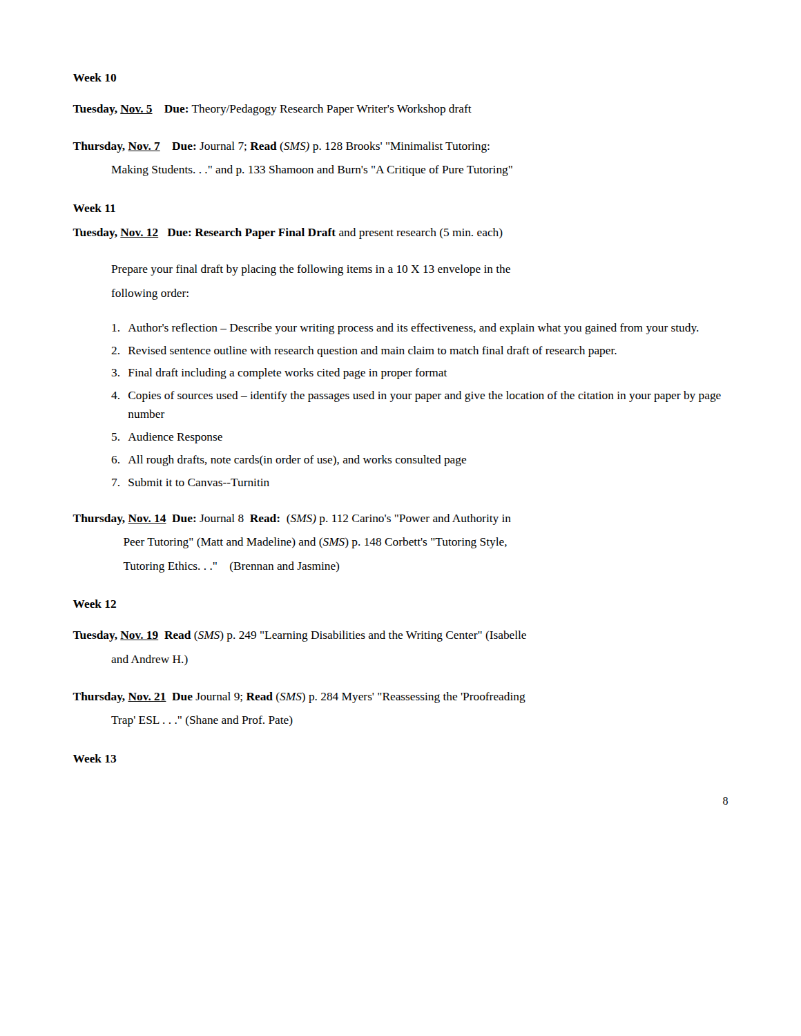Week 10
Tuesday, Nov. 5 Due: Theory/Pedagogy Research Paper Writer's Workshop draft
Thursday, Nov. 7 Due: Journal 7; Read (SMS) p. 128 Brooks' "Minimalist Tutoring: Making Students. . ." and p. 133 Shamoon and Burn's "A Critique of Pure Tutoring"
Week 11
Tuesday, Nov. 12 Due: Research Paper Final Draft and present research (5 min. each)
Prepare your final draft by placing the following items in a 10 X 13 envelope in the following order:
Author's reflection – Describe your writing process and its effectiveness, and explain what you gained from your study.
Revised sentence outline with research question and main claim to match final draft of research paper.
Final draft including a complete works cited page in proper format
Copies of sources used – identify the passages used in your paper and give the location of the citation in your paper by page number
Audience Response
All rough drafts, note cards(in order of use), and works consulted page
Submit it to Canvas--Turnitin
Thursday, Nov. 14 Due: Journal 8 Read: (SMS) p. 112 Carino's "Power and Authority in Peer Tutoring" (Matt and Madeline) and (SMS) p. 148 Corbett's "Tutoring Style, Tutoring Ethics. . ." (Brennan and Jasmine)
Week 12
Tuesday, Nov. 19 Read (SMS) p. 249 "Learning Disabilities and the Writing Center" (Isabelle and Andrew H.)
Thursday, Nov. 21 Due Journal 9; Read (SMS) p. 284 Myers' "Reassessing the 'Proofreading Trap' ESL . . ." (Shane and Prof. Pate)
Week 13
8